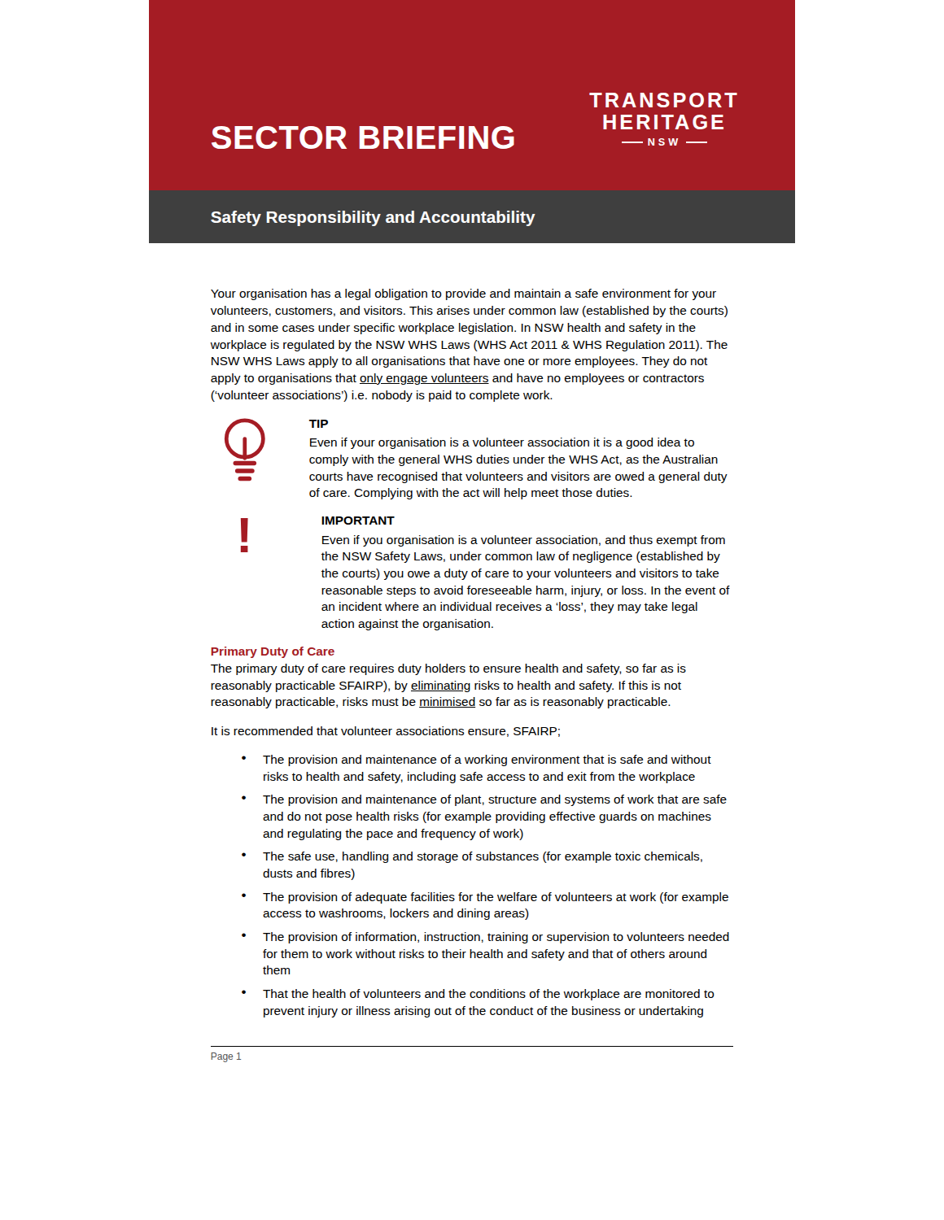SECTOR BRIEFING
TRANSPORT
HERITAGE
NSW
Safety Responsibility and Accountability
Your organisation has a legal obligation to provide and maintain a safe environment for your volunteers, customers, and visitors. This arises under common law (established by the courts) and in some cases under specific workplace legislation. In NSW health and safety in the workplace is regulated by the NSW WHS Laws (WHS Act 2011 & WHS Regulation 2011). The NSW WHS Laws apply to all organisations that have one or more employees. They do not apply to organisations that only engage volunteers and have no employees or contractors (‘volunteer associations’) i.e. nobody is paid to complete work.
TIP
Even if your organisation is a volunteer association it is a good idea to comply with the general WHS duties under the WHS Act, as the Australian courts have recognised that volunteers and visitors are owed a general duty of care. Complying with the act will help meet those duties.
!
IMPORTANT
Even if you organisation is a volunteer association, and thus exempt from the NSW Safety Laws, under common law of negligence (established by the courts) you owe a duty of care to your volunteers and visitors to take reasonable steps to avoid foreseeable harm, injury, or loss. In the event of an incident where an individual receives a ‘loss’, they may take legal action against the organisation.
Primary Duty of Care
The primary duty of care requires duty holders to ensure health and safety, so far as is reasonably practicable SFAIRP), by eliminating risks to health and safety. If this is not reasonably practicable, risks must be minimised so far as is reasonably practicable.
It is recommended that volunteer associations ensure, SFAIRP;
The provision and maintenance of a working environment that is safe and without risks to health and safety, including safe access to and exit from the workplace
The provision and maintenance of plant, structure and systems of work that are safe and do not pose health risks (for example providing effective guards on machines and regulating the pace and frequency of work)
The safe use, handling and storage of substances (for example toxic chemicals, dusts and fibres)
The provision of adequate facilities for the welfare of volunteers at work (for example access to washrooms, lockers and dining areas)
The provision of information, instruction, training or supervision to volunteers needed for them to work without risks to their health and safety and that of others around them
That the health of volunteers and the conditions of the workplace are monitored to prevent injury or illness arising out of the conduct of the business or undertaking
Page 1